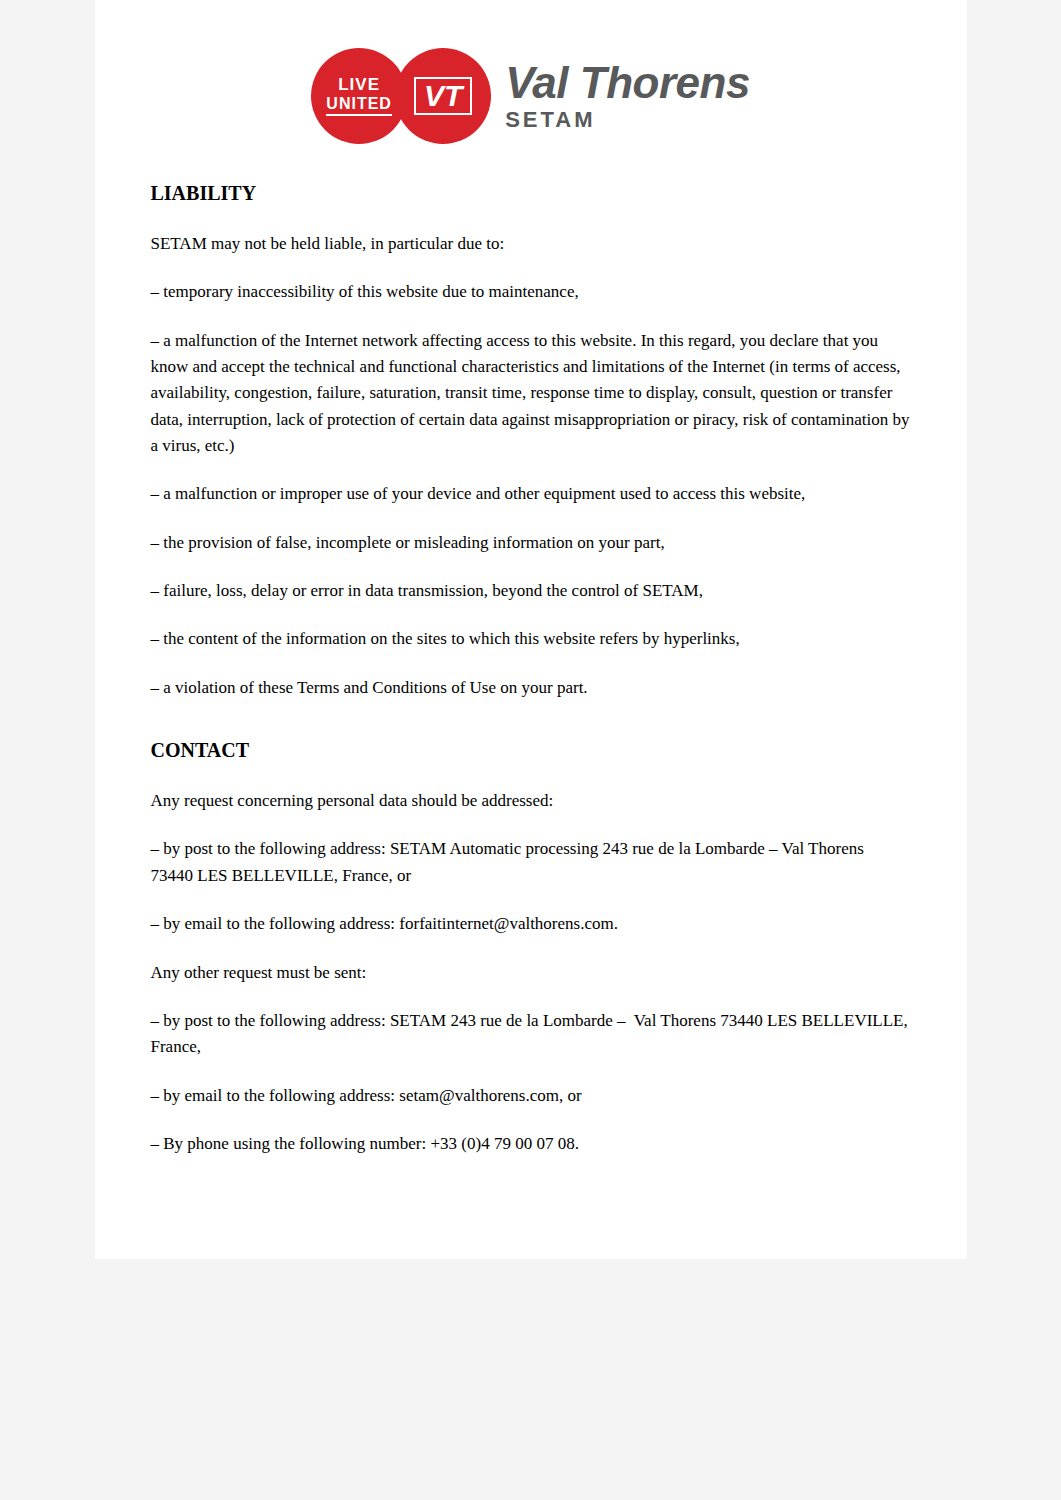LIVE UNITED
VT
Val Thorens
SETAM
LIABILITY
SETAM may not be held liable, in particular due to:
– temporary inaccessibility of this website due to maintenance,
– a malfunction of the Internet network affecting access to this website. In this regard, you declare that you know and accept the technical and functional characteristics and limitations of the Internet (in terms of access, availability, congestion, failure, saturation, transit time, response time to display, consult, question or transfer data, interruption, lack of protection of certain data against misappropriation or piracy, risk of contamination by a virus, etc.)
– a malfunction or improper use of your device and other equipment used to access this website,
– the provision of false, incomplete or misleading information on your part,
– failure, loss, delay or error in data transmission, beyond the control of SETAM,
– the content of the information on the sites to which this website refers by hyperlinks,
– a violation of these Terms and Conditions of Use on your part.
CONTACT
Any request concerning personal data should be addressed:
– by post to the following address: SETAM Automatic processing 243 rue de la Lombarde – Val Thorens 73440 LES BELLEVILLE, France, or
– by email to the following address: forfaitinternet@valthorens.com.
Any other request must be sent:
– by post to the following address: SETAM 243 rue de la Lombarde – Val Thorens 73440 LES BELLEVILLE, France,
– by email to the following address: setam@valthorens.com, or
– By phone using the following number: +33 (0)4 79 00 07 08.